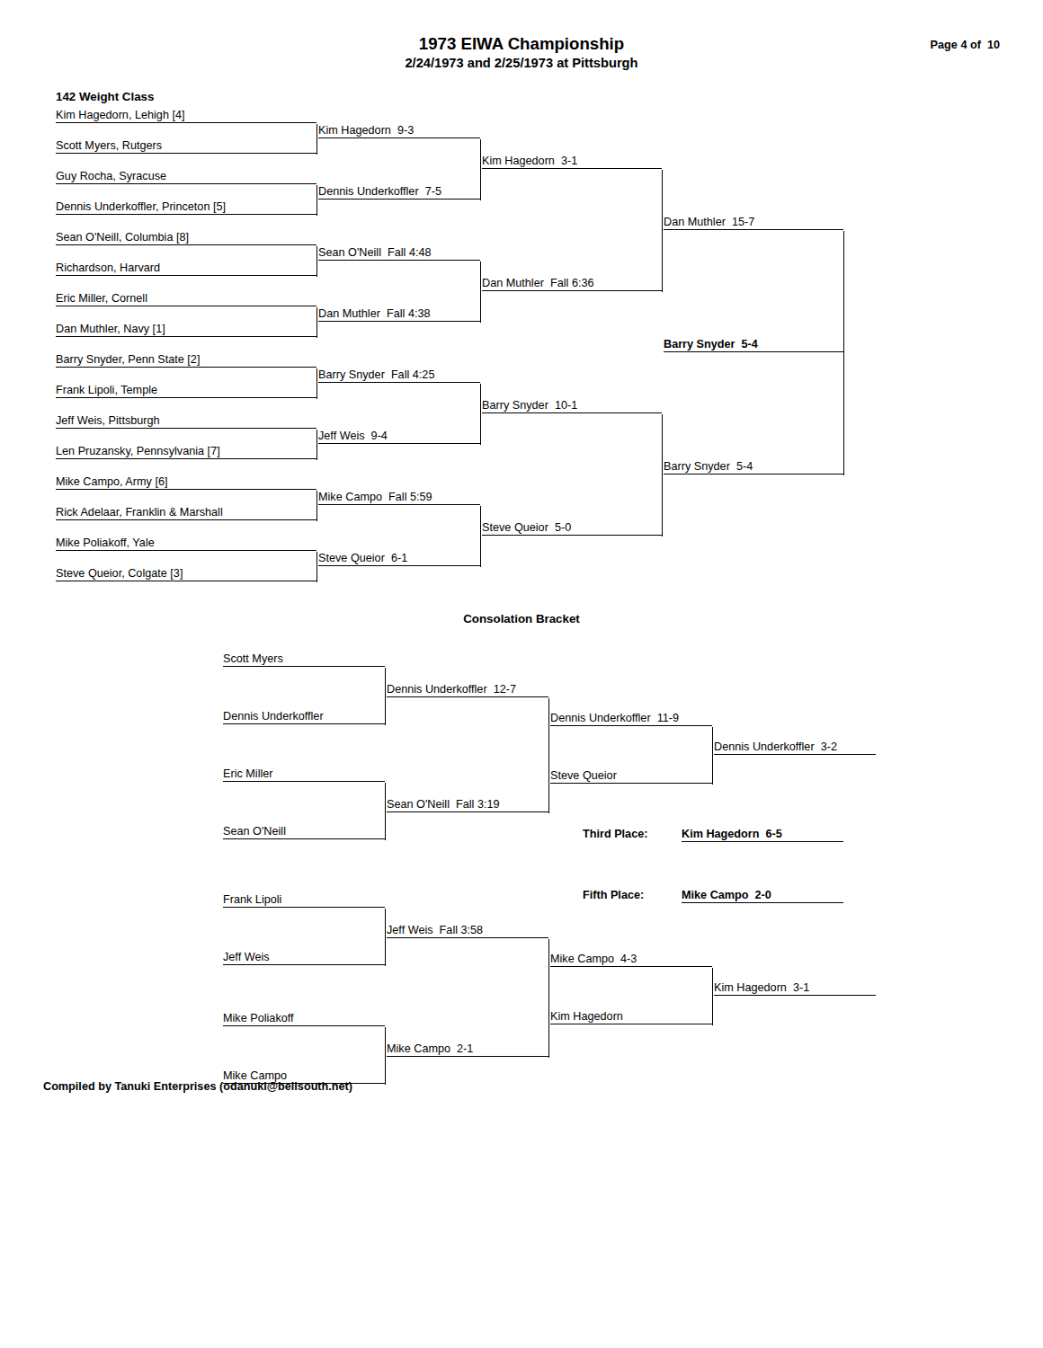Page 4 of 10
1973 EIWA Championship
2/24/1973 and 2/25/1973 at Pittsburgh
142 Weight Class
Kim Hagedorn, Lehigh [4]
Scott Myers, Rutgers
Guy Rocha, Syracuse
Dennis Underkoffler, Princeton [5]
Sean O'Neill, Columbia [8]
Richardson, Harvard
Eric Miller, Cornell
Dan Muthler, Navy [1]
Barry Snyder, Penn State [2]
Frank Lipoli, Temple
Jeff Weis, Pittsburgh
Len Pruzansky, Pennsylvania [7]
Mike Campo, Army [6]
Rick Adelaar, Franklin & Marshall
Mike Poliakoff, Yale
Steve Queior, Colgate [3]
Kim Hagedorn 9-3
Dennis Underkoffler 7-5
Sean O'Neill Fall 4:48
Dan Muthler Fall 4:38
Barry Snyder Fall 4:25
Jeff Weis 9-4
Mike Campo Fall 5:59
Steve Queior 6-1
Kim Hagedorn 3-1
Dan Muthler Fall 6:36
Barry Snyder 10-1
Steve Queior 5-0
Dan Muthler 15-7
Barry Snyder 5-4
Barry Snyder 5-4
Consolation Bracket
Scott Myers
Dennis Underkoffler
Dennis Underkoffler 12-7
Eric Miller
Sean O'Neill
Sean O'Neill Fall 3:19
Dennis Underkoffler 11-9
Steve Queior
Dennis Underkoffler 3-2
Third Place:
Kim Hagedorn 6-5
Fifth Place:
Mike Campo 2-0
Frank Lipoli
Jeff Weis
Jeff Weis Fall 3:58
Mike Poliakoff
Mike Campo
Mike Campo 2-1
Mike Campo 4-3
Kim Hagedorn
Kim Hagedorn 3-1
Compiled by Tanuki Enterprises (odanuki@bellsouth.net)